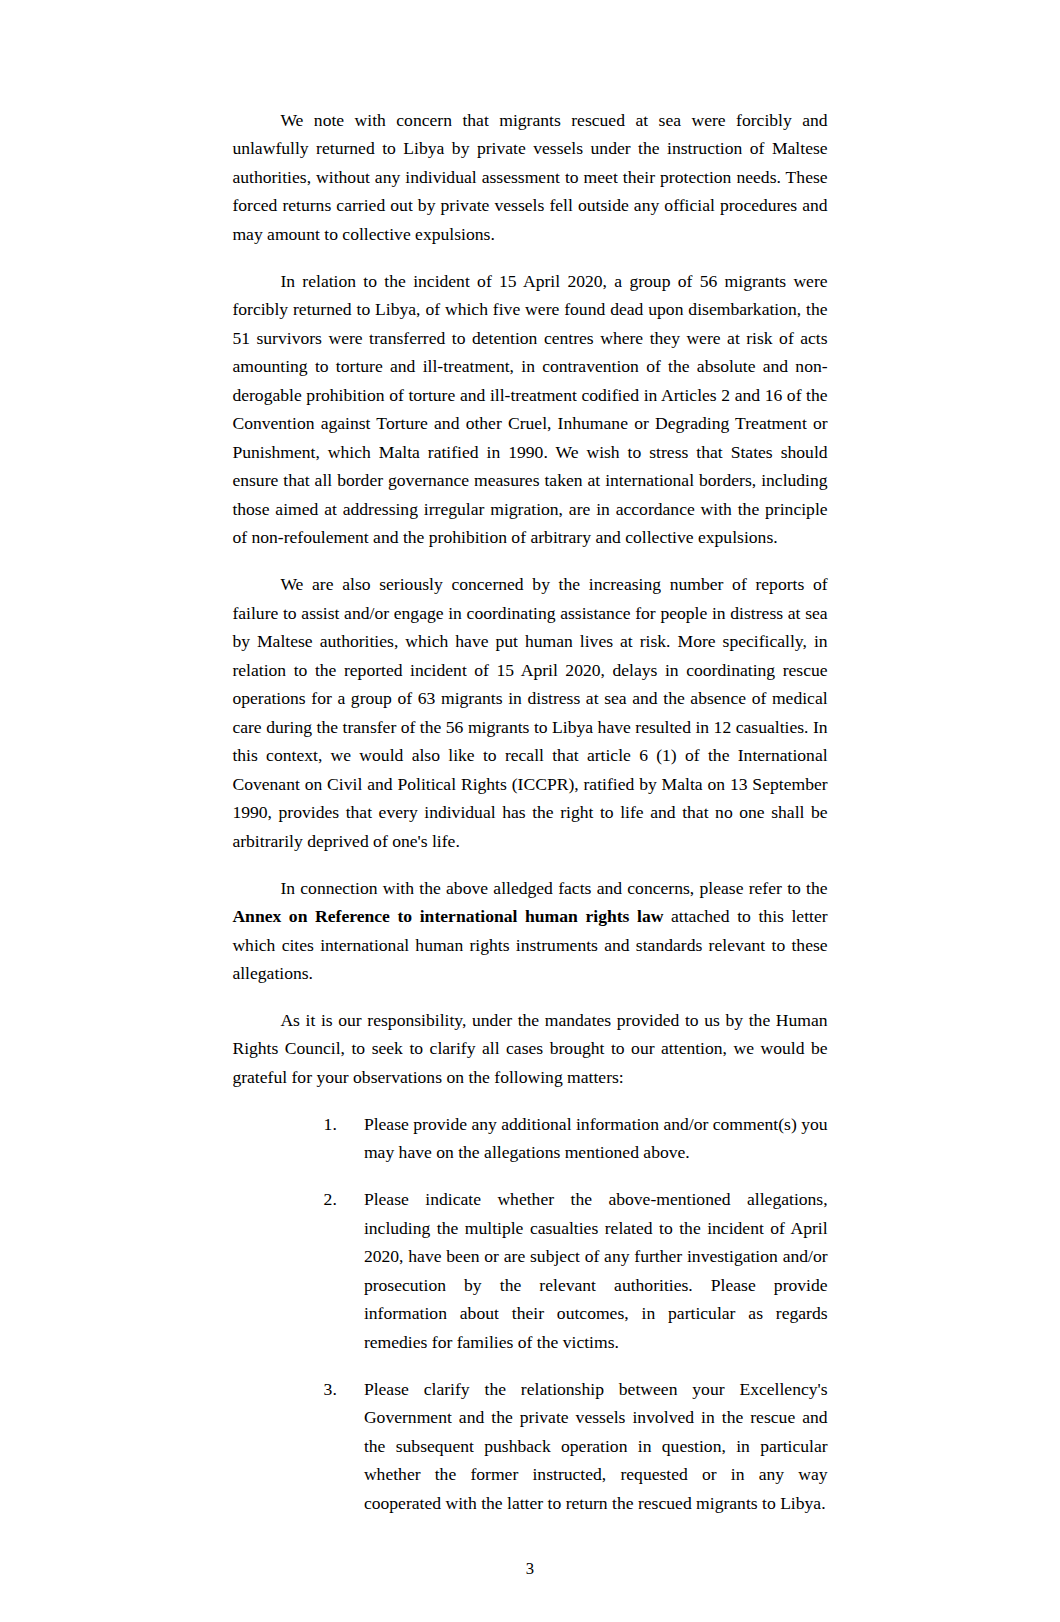We note with concern that migrants rescued at sea were forcibly and unlawfully returned to Libya by private vessels under the instruction of Maltese authorities, without any individual assessment to meet their protection needs. These forced returns carried out by private vessels fell outside any official procedures and may amount to collective expulsions.
In relation to the incident of 15 April 2020, a group of 56 migrants were forcibly returned to Libya, of which five were found dead upon disembarkation, the 51 survivors were transferred to detention centres where they were at risk of acts amounting to torture and ill-treatment, in contravention of the absolute and non-derogable prohibition of torture and ill-treatment codified in Articles 2 and 16 of the Convention against Torture and other Cruel, Inhumane or Degrading Treatment or Punishment, which Malta ratified in 1990. We wish to stress that States should ensure that all border governance measures taken at international borders, including those aimed at addressing irregular migration, are in accordance with the principle of non-refoulement and the prohibition of arbitrary and collective expulsions.
We are also seriously concerned by the increasing number of reports of failure to assist and/or engage in coordinating assistance for people in distress at sea by Maltese authorities, which have put human lives at risk. More specifically, in relation to the reported incident of 15 April 2020, delays in coordinating rescue operations for a group of 63 migrants in distress at sea and the absence of medical care during the transfer of the 56 migrants to Libya have resulted in 12 casualties. In this context, we would also like to recall that article 6 (1) of the International Covenant on Civil and Political Rights (ICCPR), ratified by Malta on 13 September 1990, provides that every individual has the right to life and that no one shall be arbitrarily deprived of one's life.
In connection with the above alledged facts and concerns, please refer to the Annex on Reference to international human rights law attached to this letter which cites international human rights instruments and standards relevant to these allegations.
As it is our responsibility, under the mandates provided to us by the Human Rights Council, to seek to clarify all cases brought to our attention, we would be grateful for your observations on the following matters:
1. Please provide any additional information and/or comment(s) you may have on the allegations mentioned above.
2. Please indicate whether the above-mentioned allegations, including the multiple casualties related to the incident of April 2020, have been or are subject of any further investigation and/or prosecution by the relevant authorities. Please provide information about their outcomes, in particular as regards remedies for families of the victims.
3. Please clarify the relationship between your Excellency's Government and the private vessels involved in the rescue and the subsequent pushback operation in question, in particular whether the former instructed, requested or in any way cooperated with the latter to return the rescued migrants to Libya.
3